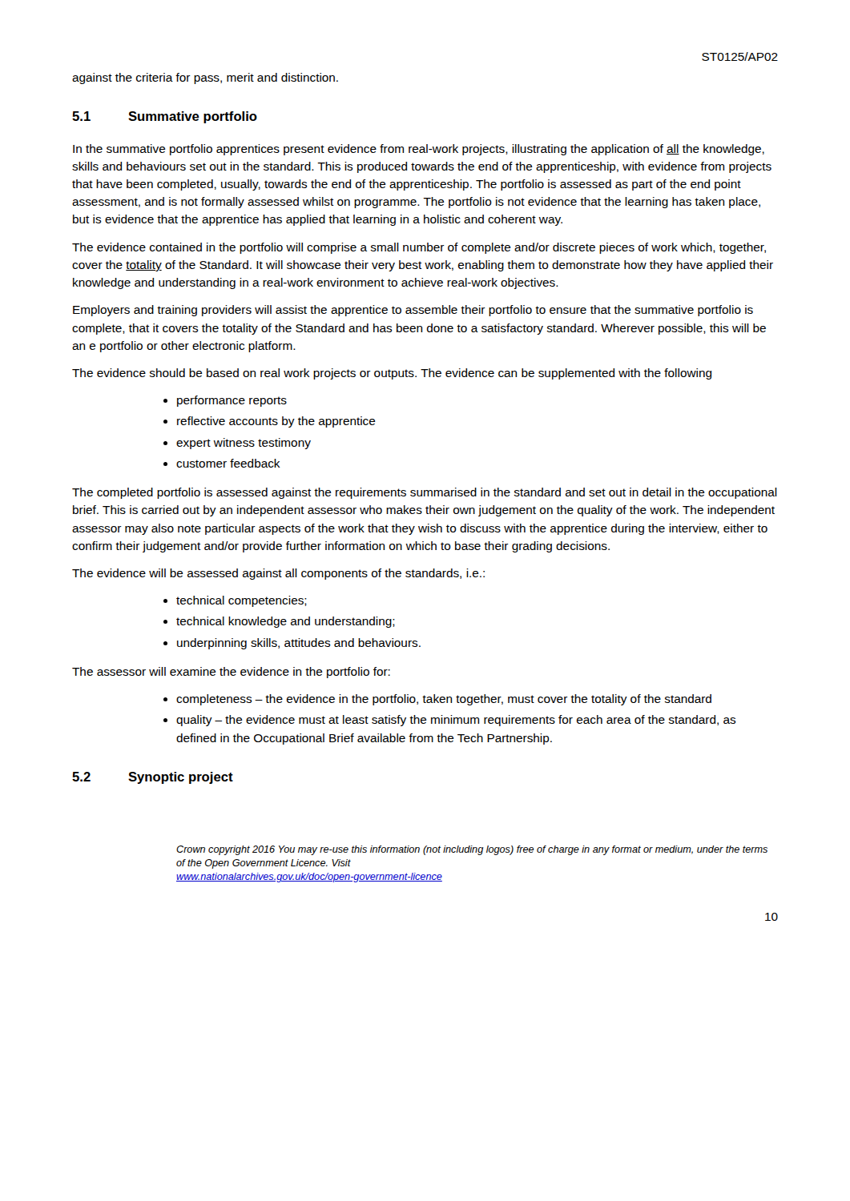ST0125/AP02
against the criteria for pass, merit and distinction.
5.1 Summative portfolio
In the summative portfolio apprentices present evidence from real-work projects, illustrating the application of all the knowledge, skills and behaviours set out in the standard. This is produced towards the end of the apprenticeship, with evidence from projects that have been completed, usually, towards the end of the apprenticeship. The portfolio is assessed as part of the end point assessment, and is not formally assessed whilst on programme. The portfolio is not evidence that the learning has taken place, but is evidence that the apprentice has applied that learning in a holistic and coherent way.
The evidence contained in the portfolio will comprise a small number of complete and/or discrete pieces of work which, together, cover the totality of the Standard. It will showcase their very best work, enabling them to demonstrate how they have applied their knowledge and understanding in a real-work environment to achieve real-work objectives.
Employers and training providers will assist the apprentice to assemble their portfolio to ensure that the summative portfolio is complete, that it covers the totality of the Standard and has been done to a satisfactory standard. Wherever possible, this will be an e portfolio or other electronic platform.
The evidence should be based on real work projects or outputs. The evidence can be supplemented with the following
performance reports
reflective accounts by the apprentice
expert witness testimony
customer feedback
The completed portfolio is assessed against the requirements summarised in the standard and set out in detail in the occupational brief. This is carried out by an independent assessor who makes their own judgement on the quality of the work. The independent assessor may also note particular aspects of the work that they wish to discuss with the apprentice during the interview, either to confirm their judgement and/or provide further information on which to base their grading decisions.
The evidence will be assessed against all components of the standards, i.e.:
technical competencies;
technical knowledge and understanding;
underpinning skills, attitudes and behaviours.
The assessor will examine the evidence in the portfolio for:
completeness – the evidence in the portfolio, taken together, must cover the totality of the standard
quality – the evidence must at least satisfy the minimum requirements for each area of the standard, as defined in the Occupational Brief available from the Tech Partnership.
5.2 Synoptic project
Crown copyright 2016 You may re-use this information (not including logos) free of charge in any format or medium, under the terms of the Open Government Licence. Visit
www.nationalarchives.gov.uk/doc/open-government-licence
10